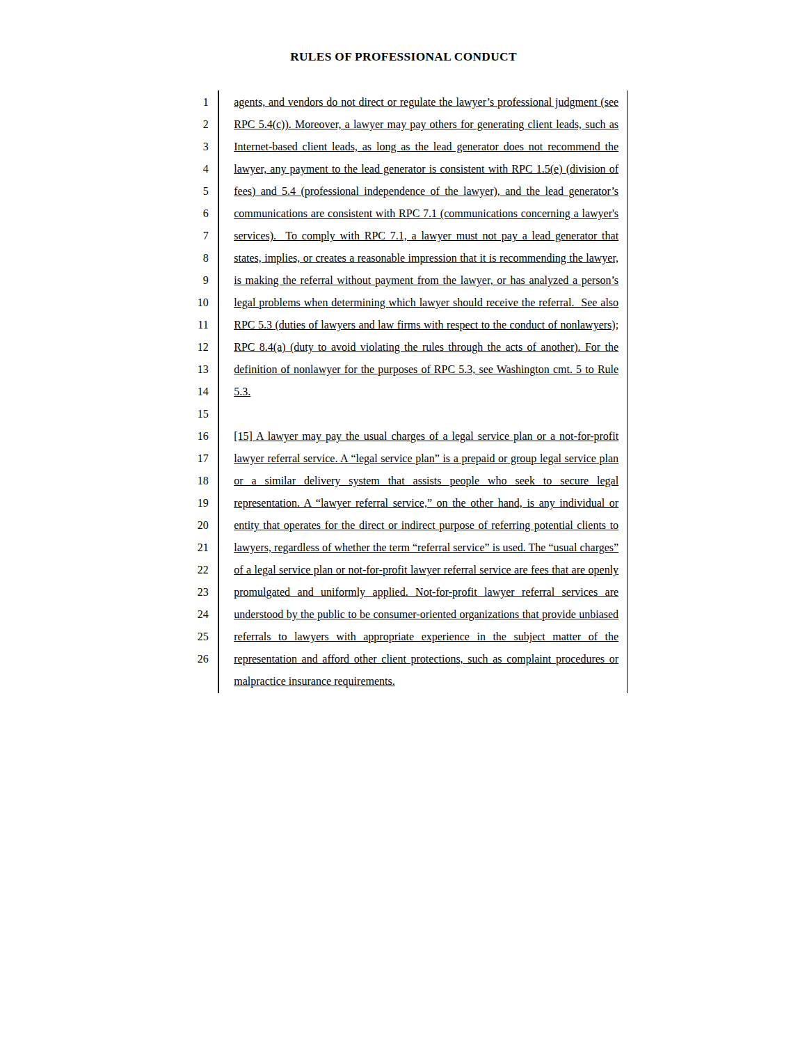RULES OF PROFESSIONAL CONDUCT
| 1 2 3 4 5 6 7 8 9 10 11 12 13 14 15 16 17 18 19 20 21 22 23 24 25 26 | agents, and vendors do not direct or regulate the lawyer’s professional judgment (see RPC 5.4(c)). Moreover, a lawyer may pay others for generating client leads, such as Internet-based client leads, as long as the lead generator does not recommend the lawyer, any payment to the lead generator is consistent with RPC 1.5(e) (division of fees) and 5.4 (professional independence of the lawyer), and the lead generator’s communications are consistent with RPC 7.1 (communications concerning a lawyer's services). To comply with RPC 7.1, a lawyer must not pay a lead generator that states, implies, or creates a reasonable impression that it is recommending the lawyer, is making the referral without payment from the lawyer, or has analyzed a person’s legal problems when determining which lawyer should receive the referral. See also RPC 5.3 (duties of lawyers and law firms with respect to the conduct of nonlawyers); RPC 8.4(a) (duty to avoid violating the rules through the acts of another). For the definition of nonlawyer for the purposes of RPC 5.3, see Washington cmt. 5 to Rule 5.3. [15] A lawyer may pay the usual charges of a legal service plan or a not-for-profit lawyer referral service. A “legal service plan” is a prepaid or group legal service plan or a similar delivery system that assists people who seek to secure legal representation. A “lawyer referral service,” on the other hand, is any individual or entity that operates for the direct or indirect purpose of referring potential clients to lawyers, regardless of whether the term “referral service” is used. The “usual charges” of a legal service plan or not-for-profit lawyer referral service are fees that are openly promulgated and uniformly applied. Not-for-profit lawyer referral services are understood by the public to be consumer-oriented organizations that provide unbiased referrals to lawyers with appropriate experience in the subject matter of the representation and afford other client protections, such as complaint procedures or malpractice insurance requirements. |